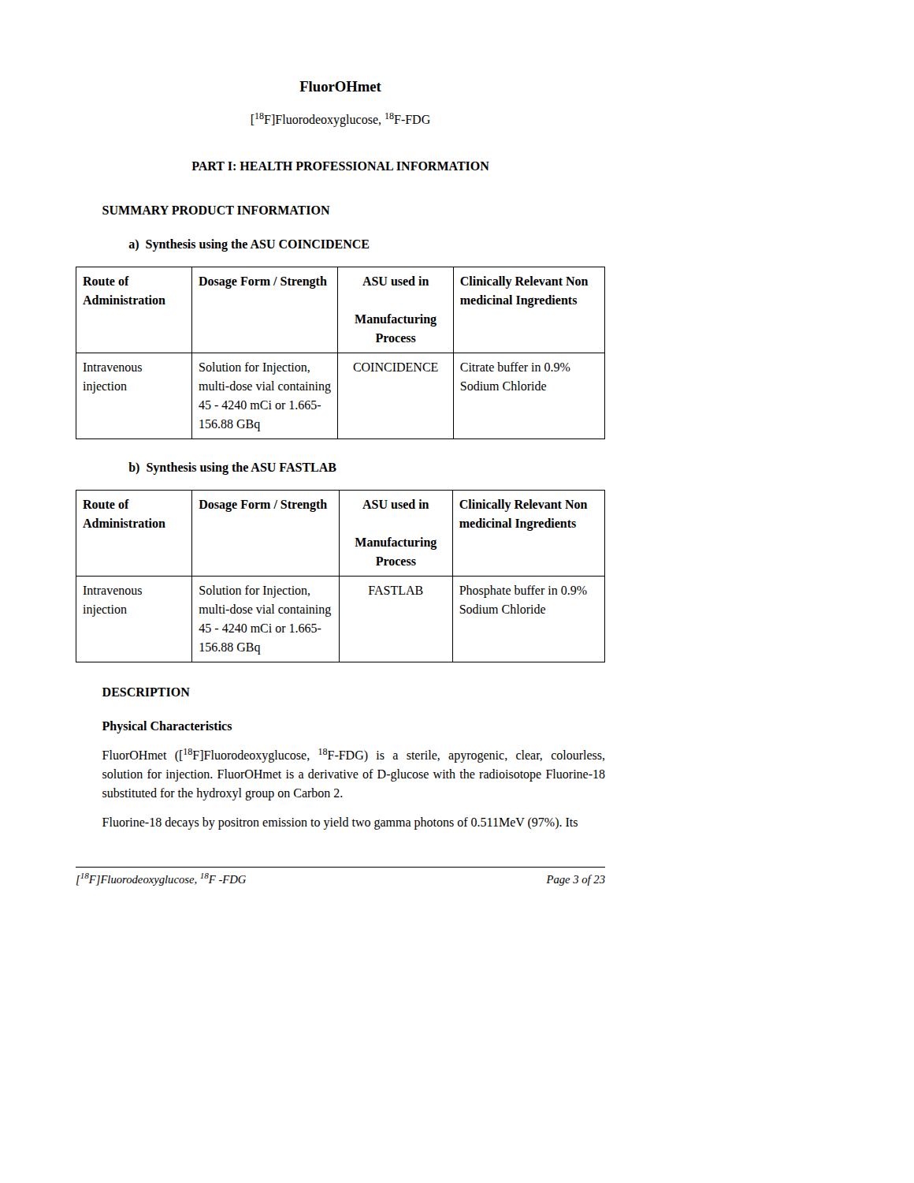FluorOHmet
[18F]Fluorodeoxyglucose, 18F-FDG
PART I: HEALTH PROFESSIONAL INFORMATION
SUMMARY PRODUCT INFORMATION
a) Synthesis using the ASU COINCIDENCE
| Route of Administration | Dosage Form / Strength | ASU used in Manufacturing Process | Clinically Relevant Non medicinal Ingredients |
| --- | --- | --- | --- |
| Intravenous injection | Solution for Injection, multi-dose vial containing 45 - 4240 mCi or 1.665-156.88 GBq | COINCIDENCE | Citrate buffer in 0.9% Sodium Chloride |
b) Synthesis using the ASU FASTLAB
| Route of Administration | Dosage Form / Strength | ASU used in Manufacturing Process | Clinically Relevant Non medicinal Ingredients |
| --- | --- | --- | --- |
| Intravenous injection | Solution for Injection, multi-dose vial containing 45 - 4240 mCi or 1.665-156.88 GBq | FASTLAB | Phosphate buffer in 0.9% Sodium Chloride |
DESCRIPTION
Physical Characteristics
FluorOHmet ([18F]Fluorodeoxyglucose, 18F-FDG) is a sterile, apyrogenic, clear, colourless, solution for injection. FluorOHmet is a derivative of D-glucose with the radioisotope Fluorine-18 substituted for the hydroxyl group on Carbon 2.
Fluorine-18 decays by positron emission to yield two gamma photons of 0.511MeV (97%). Its
[18F]Fluorodeoxyglucose, 18F -FDG Page 3 of 23